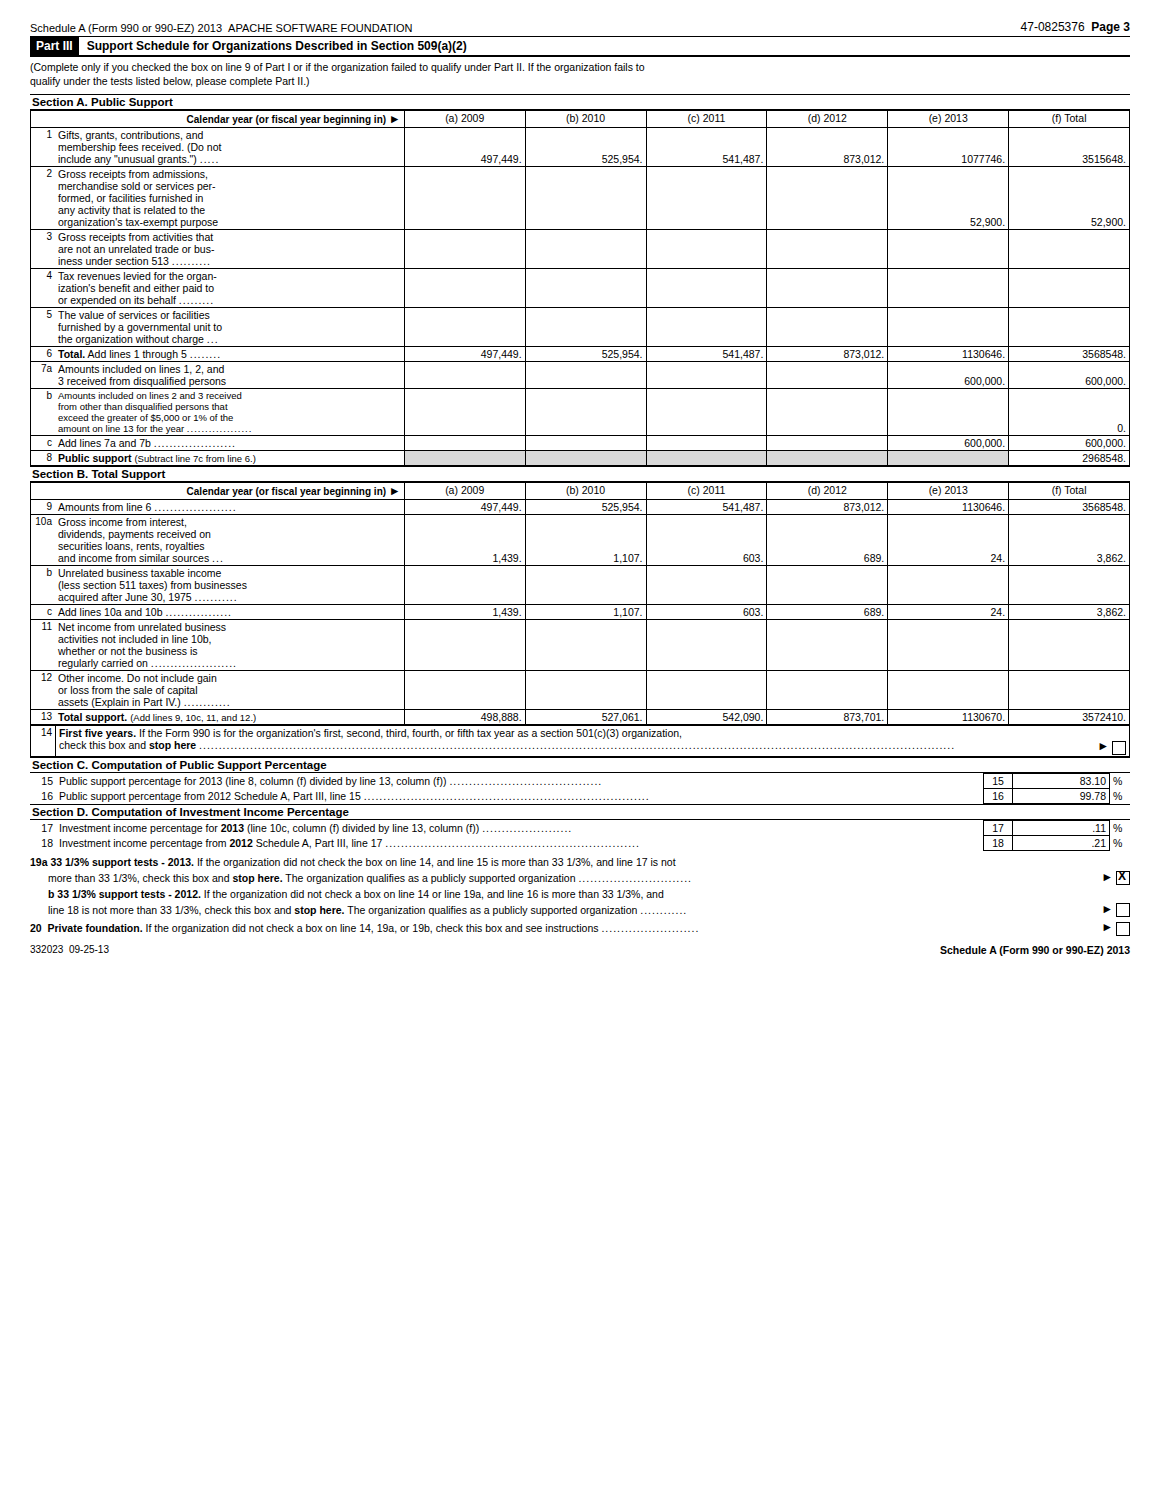Schedule A (Form 990 or 990-EZ) 2013 APACHE SOFTWARE FOUNDATION
47-0825376 Page 3
Part III
Support Schedule for Organizations Described in Section 509(a)(2)
(Complete only if you checked the box on line 9 of Part I or if the organization failed to qualify under Part II. If the organization fails to
qualify under the tests listed below, please complete Part II.)
Section A. Public Support
| Calendar year (or fiscal year beginning in) ► | (a) 2009 | (b) 2010 | (c) 2011 | (d) 2012 | (e) 2013 | (f) Total |
| 1 | Gifts, grants, contributions, and membership fees received. (Do not include any "unusual grants.") ..... | 497,449. | 525,954. | 541,487. | 873,012. | 1077746. | 3515648. |
| 2 | Gross receipts from admissions, merchandise sold or services per- formed, or facilities furnished in any activity that is related to the organization's tax-exempt purpose | | | | | 52,900. | 52,900. |
| 3 | Gross receipts from activities that are not an unrelated trade or bus- iness under section 513 .......... | | | | | | |
| 4 | Tax revenues levied for the organ- ization's benefit and either paid to or expended on its behalf ......... | | | | | | |
| 5 | The value of services or facilities furnished by a governmental unit to the organization without charge ... | | | | | | |
| 6 | Total. Add lines 1 through 5 ........ | 497,449. | 525,954. | 541,487. | 873,012. | 1130646. | 3568548. |
| 7a | Amounts included on lines 1, 2, and 3 received from disqualified persons | | | | | 600,000. | 600,000. |
| b | Amounts included on lines 2 and 3 received from other than disqualified persons that exceed the greater of $5,000 or 1% of the amount on line 13 for the year .................. | | | | | | 0. |
| c | Add lines 7a and 7b ..................... | | | | | 600,000. | 600,000. |
| 8 | Public support (Subtract line 7c from line 6.) | | | | | | 2968548. |
Section B. Total Support
| Calendar year (or fiscal year beginning in) ► | (a) 2009 | (b) 2010 | (c) 2011 | (d) 2012 | (e) 2013 | (f) Total |
| 9 | Amounts from line 6 ..................... | 497,449. | 525,954. | 541,487. | 873,012. | 1130646. | 3568548. |
| 10a | Gross income from interest, dividends, payments received on securities loans, rents, royalties and income from similar sources ... | 1,439. | 1,107. | 603. | 689. | 24. | 3,862. |
| b | Unrelated business taxable income (less section 511 taxes) from businesses acquired after June 30, 1975 ........... | | | | | | |
| c | Add lines 10a and 10b ................. | 1,439. | 1,107. | 603. | 689. | 24. | 3,862. |
| 11 | Net income from unrelated business activities not included in line 10b, whether or not the business is regularly carried on ...................... | | | | | | |
| 12 | Other income. Do not include gain or loss from the sale of capital assets (Explain in Part IV.) ............ | | | | | | |
| 13 | Total support. (Add lines 9, 10c, 11, and 12.) | 498,888. | 527,061. | 542,090. | 873,701. | 1130670. | 3572410. |
| 14 | First five years. If the Form 990 is for the organization's first, second, third, fourth, or fifth tax year as a section 501(c)(3) organization, check this box and stop here ................................................................................................................................................................................................. ► |
Section C. Computation of Public Support Percentage
| 15 | Public support percentage for 2013 (line 8, column (f) divided by line 13, column (f)) ....................................... | 15 | 83.10 | % |
| 16 | Public support percentage from 2012 Schedule A, Part III, line 15 ......................................................................... | 16 | 99.78 | % |
Section D. Computation of Investment Income Percentage
| 17 | Investment income percentage for 2013 (line 10c, column (f) divided by line 13, column (f)) ....................... | 17 | .11 | % |
| 18 | Investment income percentage from 2012 Schedule A, Part III, line 17 ................................................................. | 18 | .21 | % |
19a 33 1/3% support tests - 2013. If the organization did not check the box on line 14, and line 15 is more than 33 1/3%, and line 17 is not
more than 33 1/3%, check this box and stop here. The organization qualifies as a publicly supported organization .............................
►
b 33 1/3% support tests - 2012. If the organization did not check a box on line 14 or line 19a, and line 16 is more than 33 1/3%, and
line 18 is not more than 33 1/3%, check this box and stop here. The organization qualifies as a publicly supported organization ............
►
20 Private foundation. If the organization did not check a box on line 14, 19a, or 19b, check this box and see instructions .........................
►
332023 09-25-13
Schedule A (Form 990 or 990-EZ) 2013